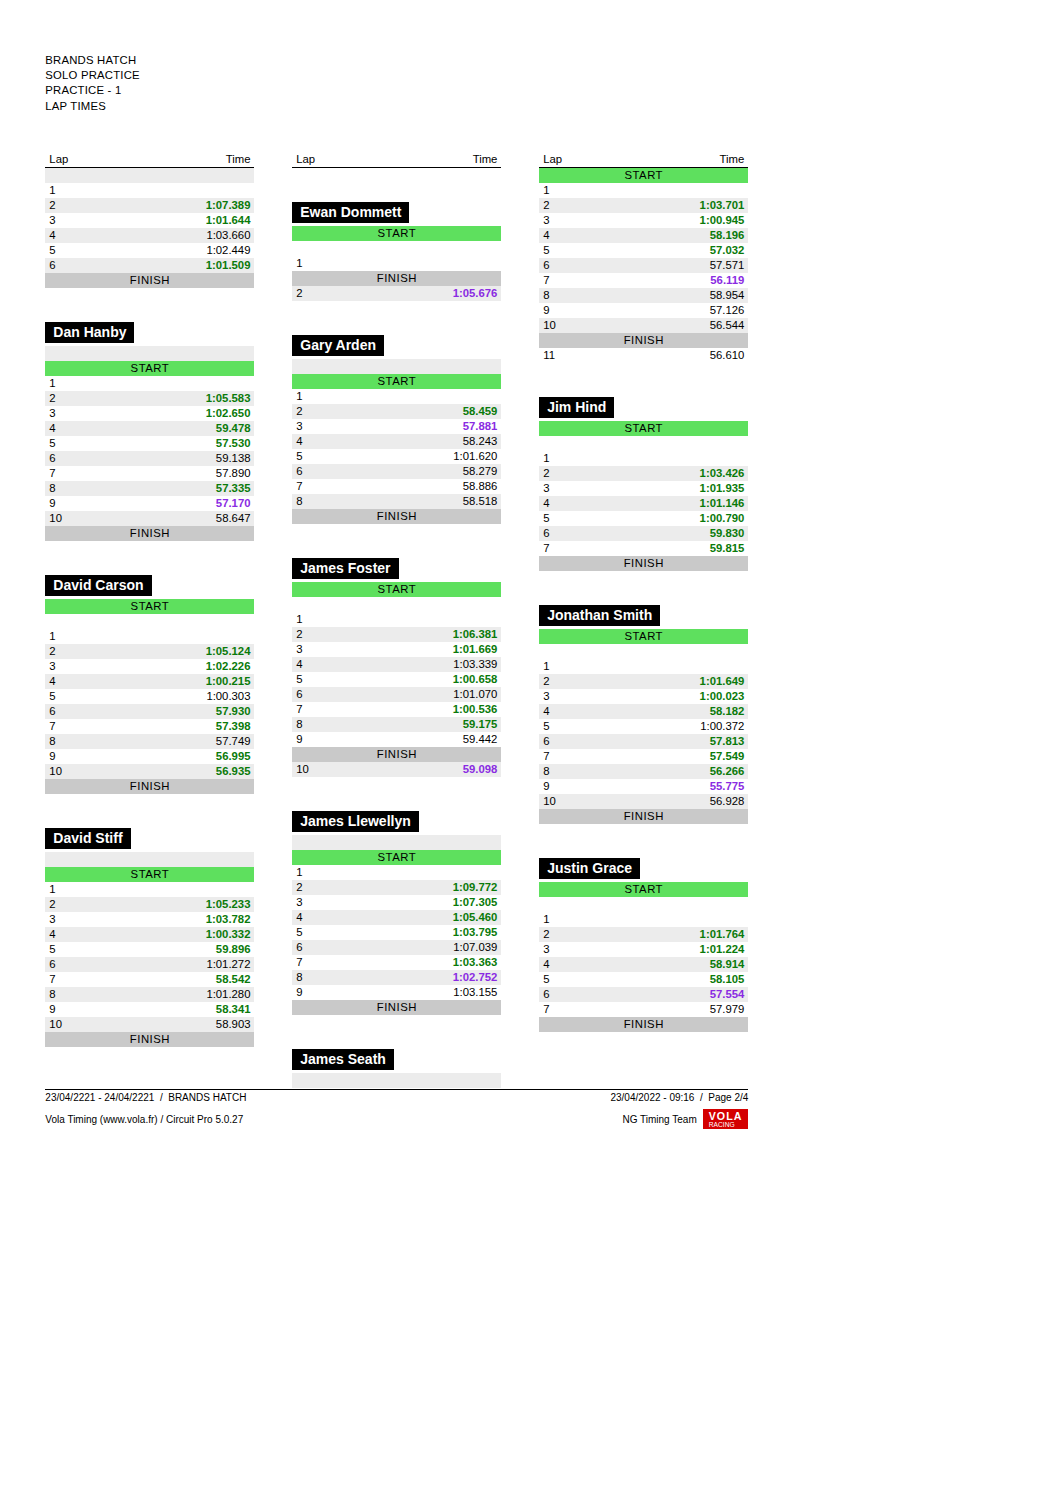BRANDS HATCH
SOLO PRACTICE
PRACTICE - 1
LAP TIMES
| Lap | Time |
| --- | --- |
| 1 | |
| 2 | 1:07.389 |
| 3 | 1:01.644 |
| 4 | 1:03.660 |
| 5 | 1:02.449 |
| 6 | 1:01.509 |
| FINISH |
Dan Hanby
| START |
| 1 | |
| 2 | 1:05.583 |
| 3 | 1:02.650 |
| 4 | 59.478 |
| 5 | 57.530 |
| 6 | 59.138 |
| 7 | 57.890 |
| 8 | 57.335 |
| 9 | 57.170 |
| 10 | 58.647 |
| FINISH |
David Carson
| START |
| 1 | |
| 2 | 1:05.124 |
| 3 | 1:02.226 |
| 4 | 1:00.215 |
| 5 | 1:00.303 |
| 6 | 57.930 |
| 7 | 57.398 |
| 8 | 57.749 |
| 9 | 56.995 |
| 10 | 56.935 |
| FINISH |
David Stiff
| START |
| 1 | |
| 2 | 1:05.233 |
| 3 | 1:03.782 |
| 4 | 1:00.332 |
| 5 | 59.896 |
| 6 | 1:01.272 |
| 7 | 58.542 |
| 8 | 1:01.280 |
| 9 | 58.341 |
| 10 | 58.903 |
| FINISH |
| Lap | Time |
| --- | --- |
Ewan Dommett
| START |
| 1 | |
| FINISH |
| 2 | 1:05.676 |
Gary Arden
| START |
| 1 | |
| 2 | 58.459 |
| 3 | 57.881 |
| 4 | 58.243 |
| 5 | 1:01.620 |
| 6 | 58.279 |
| 7 | 58.886 |
| 8 | 58.518 |
| FINISH |
James Foster
| START |
| 1 | |
| 2 | 1:06.381 |
| 3 | 1:01.669 |
| 4 | 1:03.339 |
| 5 | 1:00.658 |
| 6 | 1:01.070 |
| 7 | 1:00.536 |
| 8 | 59.175 |
| 9 | 59.442 |
| FINISH |
| 10 | 59.098 |
James Llewellyn
| START |
| 1 | |
| 2 | 1:09.772 |
| 3 | 1:07.305 |
| 4 | 1:05.460 |
| 5 | 1:03.795 |
| 6 | 1:07.039 |
| 7 | 1:03.363 |
| 8 | 1:02.752 |
| 9 | 1:03.155 |
| FINISH |
James Seath
| Lap | Time |
| --- | --- |
| START |
| 1 | |
| 2 | 1:03.701 |
| 3 | 1:00.945 |
| 4 | 58.196 |
| 5 | 57.032 |
| 6 | 57.571 |
| 7 | 56.119 |
| 8 | 58.954 |
| 9 | 57.126 |
| 10 | 56.544 |
| FINISH |
| 11 | 56.610 |
Jim Hind
| START |
| 1 | |
| 2 | 1:03.426 |
| 3 | 1:01.935 |
| 4 | 1:01.146 |
| 5 | 1:00.790 |
| 6 | 59.830 |
| 7 | 59.815 |
| FINISH |
Jonathan Smith
| START |
| 1 | |
| 2 | 1:01.649 |
| 3 | 1:00.023 |
| 4 | 58.182 |
| 5 | 1:00.372 |
| 6 | 57.813 |
| 7 | 57.549 |
| 8 | 56.266 |
| 9 | 55.775 |
| 10 | 56.928 |
| FINISH |
Justin Grace
| START |
| 1 | |
| 2 | 1:01.764 |
| 3 | 1:01.224 |
| 4 | 58.914 |
| 5 | 58.105 |
| 6 | 57.554 |
| 7 | 57.979 |
| FINISH |
23/04/2221 - 24/04/2221 / BRANDS HATCH 23/04/2022 - 09:16 / Page 2/4
Vola Timing (www.vola.fr) / Circuit Pro 5.0.27 NG Timing Team VOLARACING